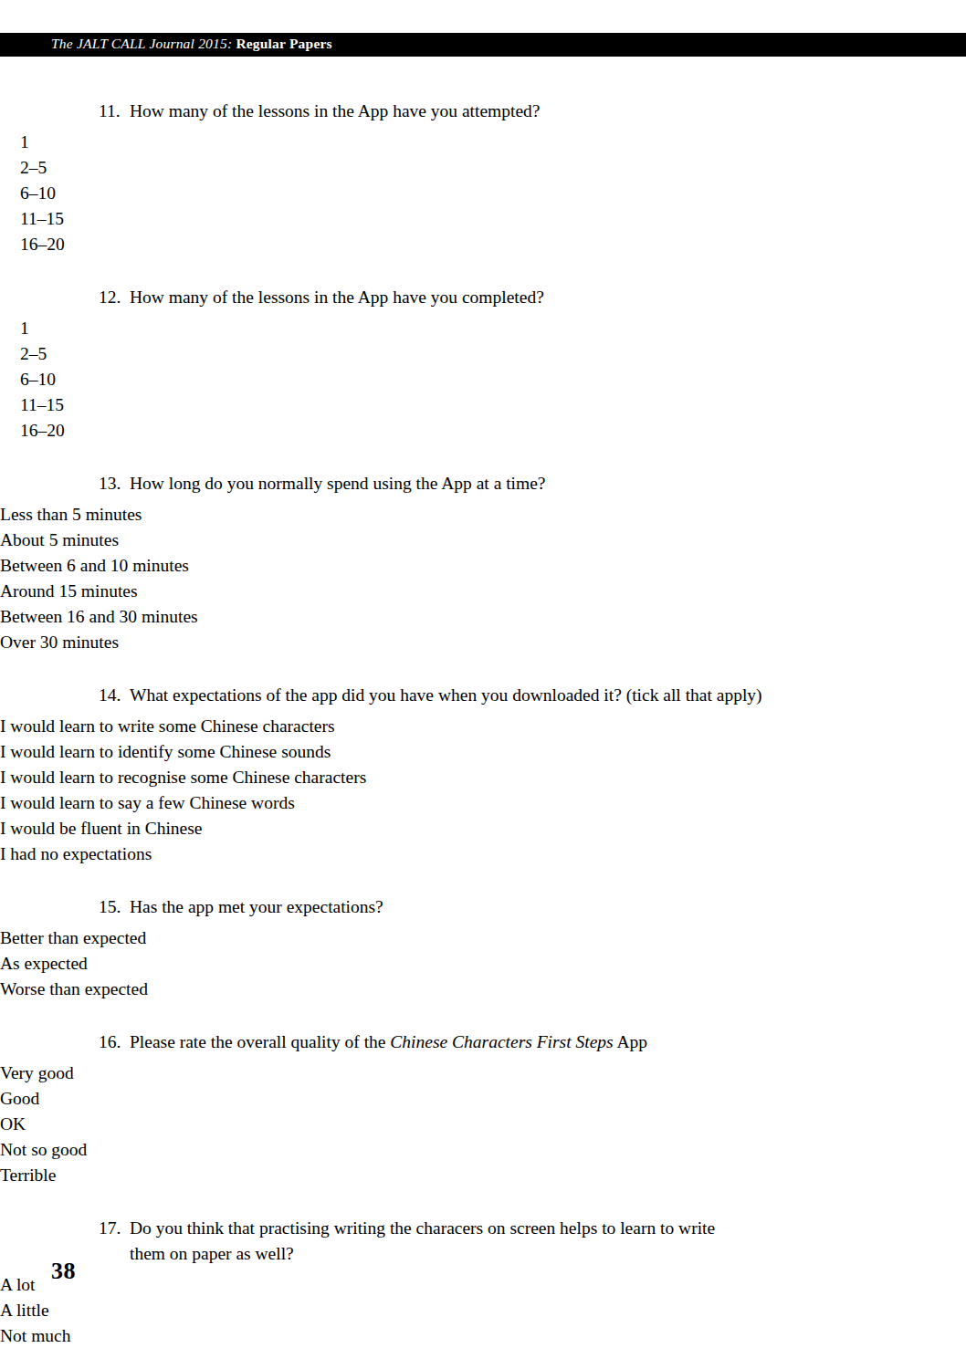The JALT CALL Journal 2015: Regular Papers
11.
How many of the lessons in the App have you attempted?
1
2–5
6–10
11–15
16–20
12.
How many of the lessons in the App have you completed?
1
2–5
6–10
11–15
16–20
13.
How long do you normally spend using the App at a time?
Less than 5 minutes
About 5 minutes
Between 6 and 10 minutes
Around 15 minutes
Between 16 and 30 minutes
Over 30 minutes
14.
What expectations of the app did you have when you downloaded it? (tick all that apply)
I would learn to write some Chinese characters
I would learn to identify some Chinese sounds
I would learn to recognise some Chinese characters
I would learn to say a few Chinese words
I would be fluent in Chinese
I had no expectations
15.
Has the app met your expectations?
Better than expected
As expected
Worse than expected
16.
Please rate the overall quality of the Chinese Characters First Steps App
Very good
Good
OK
Not so good
Terrible
17.
Do you think that practising writing the characers on screen helps to learn to writethem on paper as well?
A lot
A little
Not much
38